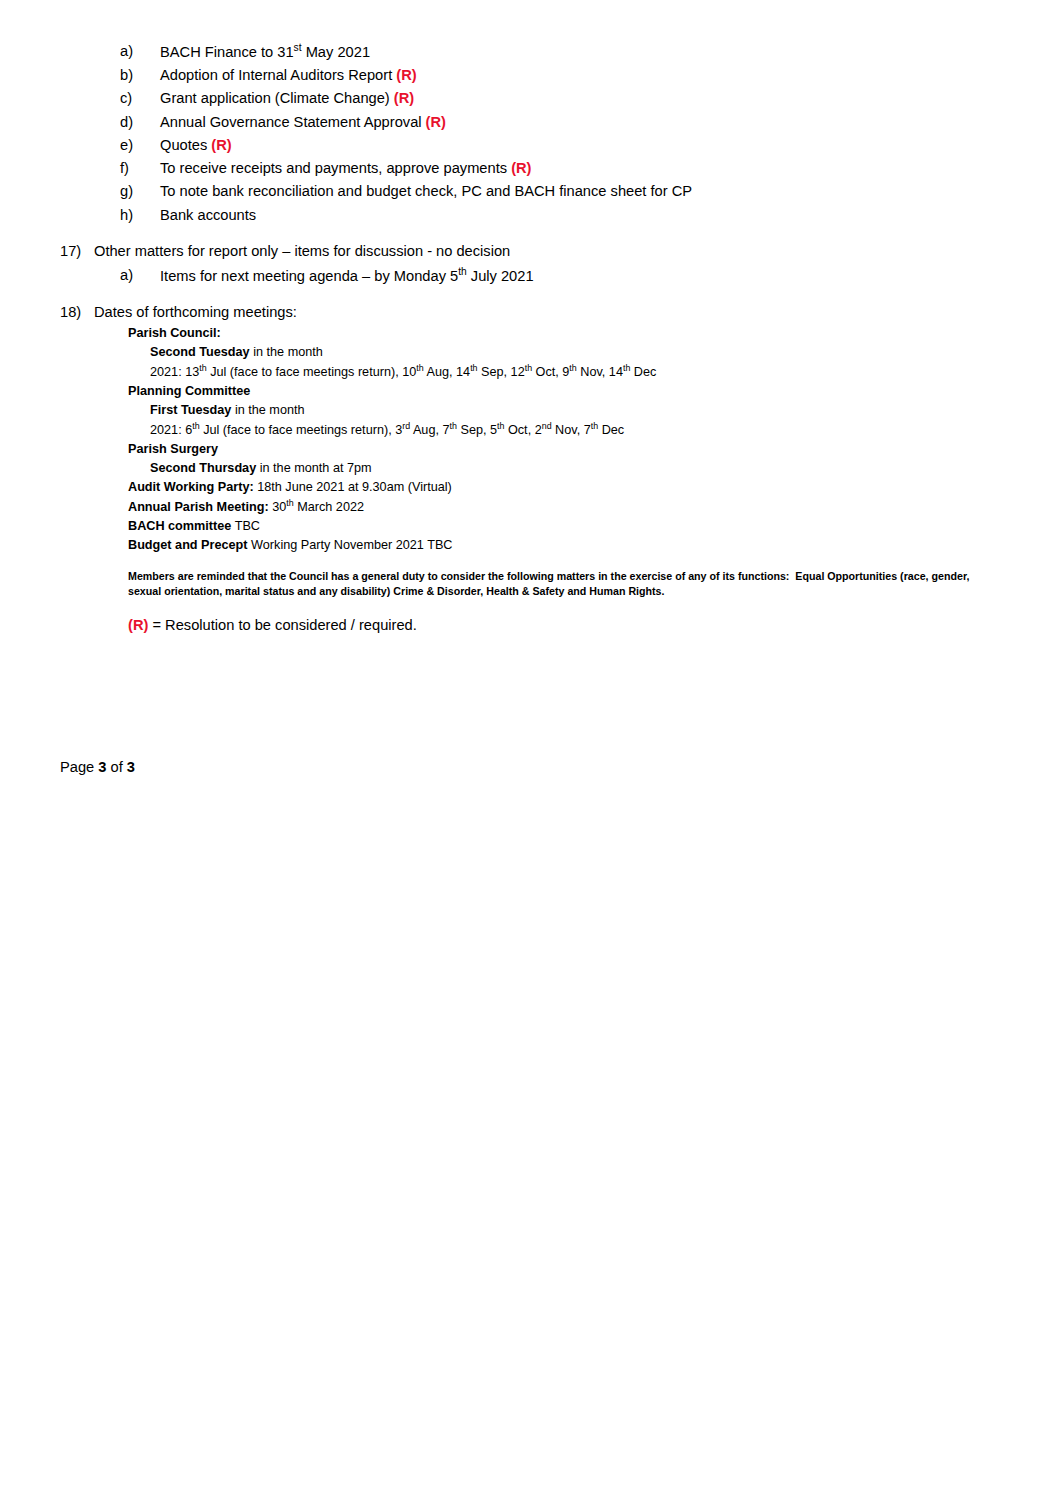| a) | BACH Finance to 31 st May 2021 |
| b) | Adoption of Internal Auditors Report (R) |
| c) | Grant application (Climate Change) (R) |
| d) | Annual Governance Statement Approval (R) |
| e) | Quotes (R) |
| f) | To receive receipts and payments, approve payments (R) |
| g) | To note bank reconciliation and budget check, PC and BACH finance sheet for CP |
| h) | Bank accounts |
17) Other matters for report only – items for discussion - no decision
| a) | Items for next meeting agenda – by Monday 5 th July 2021 |
18) Dates of forthcoming meetings:
Parish Council:
Second Tuesday in the month
2021: 13th Jul (face to face meetings return), 10th Aug, 14th Sep, 12th Oct, 9th Nov, 14th Dec
Planning Committee
First Tuesday in the month
2021: 6th Jul (face to face meetings return), 3rd Aug, 7th Sep, 5th Oct, 2nd Nov, 7th Dec
Parish Surgery
Second Thursday in the month at 7pm
Audit Working Party: 18th June 2021 at 9.30am (Virtual)
Annual Parish Meeting: 30th March 2022
BACH committee TBC
Budget and Precept Working Party November 2021 TBC
Members are reminded that the Council has a general duty to consider the following matters in the exercise of any of its functions: Equal Opportunities (race, gender, sexual orientation, marital status and any disability) Crime & Disorder, Health & Safety and Human Rights.
(R) = Resolution to be considered / required.
Page 3 of 3